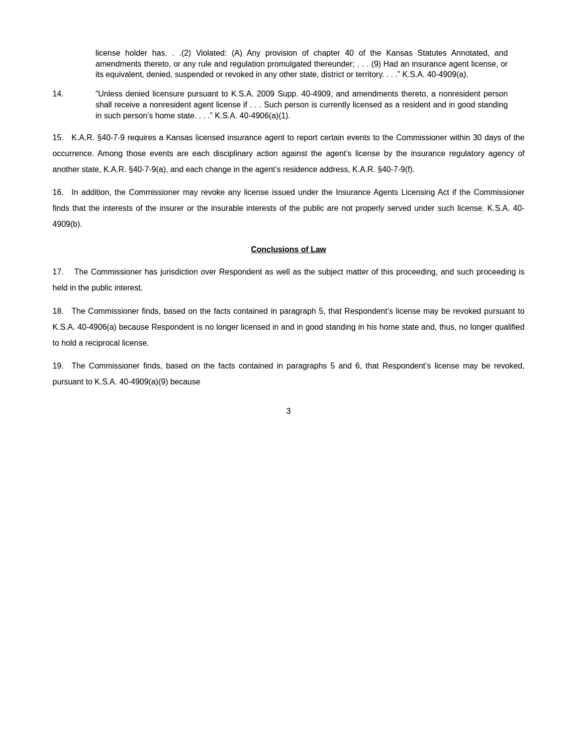license holder has. . .(2) Violated: (A) Any provision of chapter 40 of the Kansas Statutes Annotated, and amendments thereto, or any rule and regulation promulgated thereunder; . . . (9) Had an insurance agent license, or its equivalent, denied, suspended or revoked in any other state, district or territory. . . .” K.S.A. 40-4909(a).
14.
“Unless denied licensure pursuant to K.S.A. 2009 Supp. 40-4909, and amendments thereto, a nonresident person shall receive a nonresident agent license if . . . Such person is currently licensed as a resident and in good standing in such person’s home state. . . .” K.S.A. 40-4906(a)(1).
15. K.A.R. §40-7-9 requires a Kansas licensed insurance agent to report certain events to the Commissioner within 30 days of the occurrence. Among those events are each disciplinary action against the agent’s license by the insurance regulatory agency of another state, K.A.R. §40-7-9(a), and each change in the agent’s residence address, K.A.R. §40-7-9(f).
16. In addition, the Commissioner may revoke any license issued under the Insurance Agents Licensing Act if the Commissioner finds that the interests of the insurer or the insurable interests of the public are not properly served under such license. K.S.A. 40-4909(b).
Conclusions of Law
17.  The Commissioner has jurisdiction over Respondent as well as the subject matter of this proceeding, and such proceeding is held in the public interest.
18. The Commissioner finds, based on the facts contained in paragraph 5, that Respondent’s license may be revoked pursuant to K.S.A. 40-4906(a) because Respondent is no longer licensed in and in good standing in his home state and, thus, no longer qualified to hold a reciprocal license.
19. The Commissioner finds, based on the facts contained in paragraphs 5 and 6, that Respondent’s license may be revoked, pursuant to K.S.A. 40-4909(a)(9) because
3